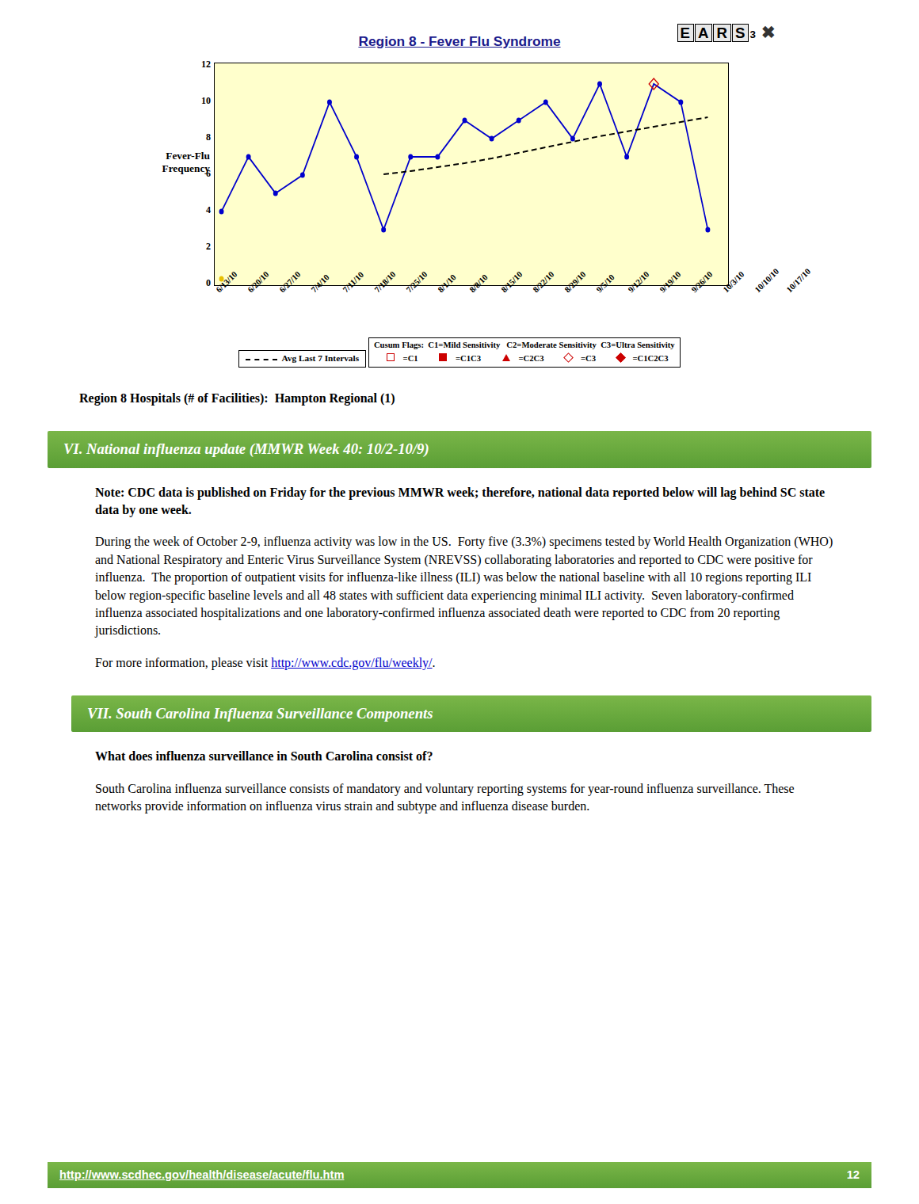Region 8 - Fever Flu Syndrome EARS 3 ✖
Fever-Flu
Frequency
12
10
8
6
4
2
0
6/13/10 6/20/10 6/27/10 7/4/10 7/11/10 7/18/10 7/25/10 8/1/10 8/8/10 8/15/10 8/22/10 8/29/10 9/5/10 9/12/10 9/19/10 9/26/10 10/3/10 10/10/10 10/17/10
Avg Last 7 Intervals
Cusum Flags: C1=Mild Sensitivity C2=Moderate Sensitivity C3=Ultra Sensitivity
=C1 =C1C3 =C2C3 =C3 =C1C2C3
Region 8 Hospitals (# of Facilities): Hampton Regional (1)
VI. National influenza update (MMWR Week 40: 10/2-10/9)
Note: CDC data is published on Friday for the previous MMWR week; therefore, national data reported below will lag behind SC state data by one week.
During the week of October 2-9, influenza activity was low in the US. Forty five (3.3%) specimens tested by World Health Organization (WHO) and National Respiratory and Enteric Virus Surveillance System (NREVSS) collaborating laboratories and reported to CDC were positive for influenza. The proportion of outpatient visits for influenza-like illness (ILI) was below the national baseline with all 10 regions reporting ILI below region-specific baseline levels and all 48 states with sufficient data experiencing minimal ILI activity. Seven laboratory-confirmed influenza associated hospitalizations and one laboratory-confirmed influenza associated death were reported to CDC from 20 reporting jurisdictions.
For more information, please visit http://www.cdc.gov/flu/weekly/.
VII. South Carolina Influenza Surveillance Components
What does influenza surveillance in South Carolina consist of?
South Carolina influenza surveillance consists of mandatory and voluntary reporting systems for year-round influenza surveillance. These networks provide information on influenza virus strain and subtype and influenza disease burden.
http://www.scdhec.gov/health/disease/acute/flu.htm 12